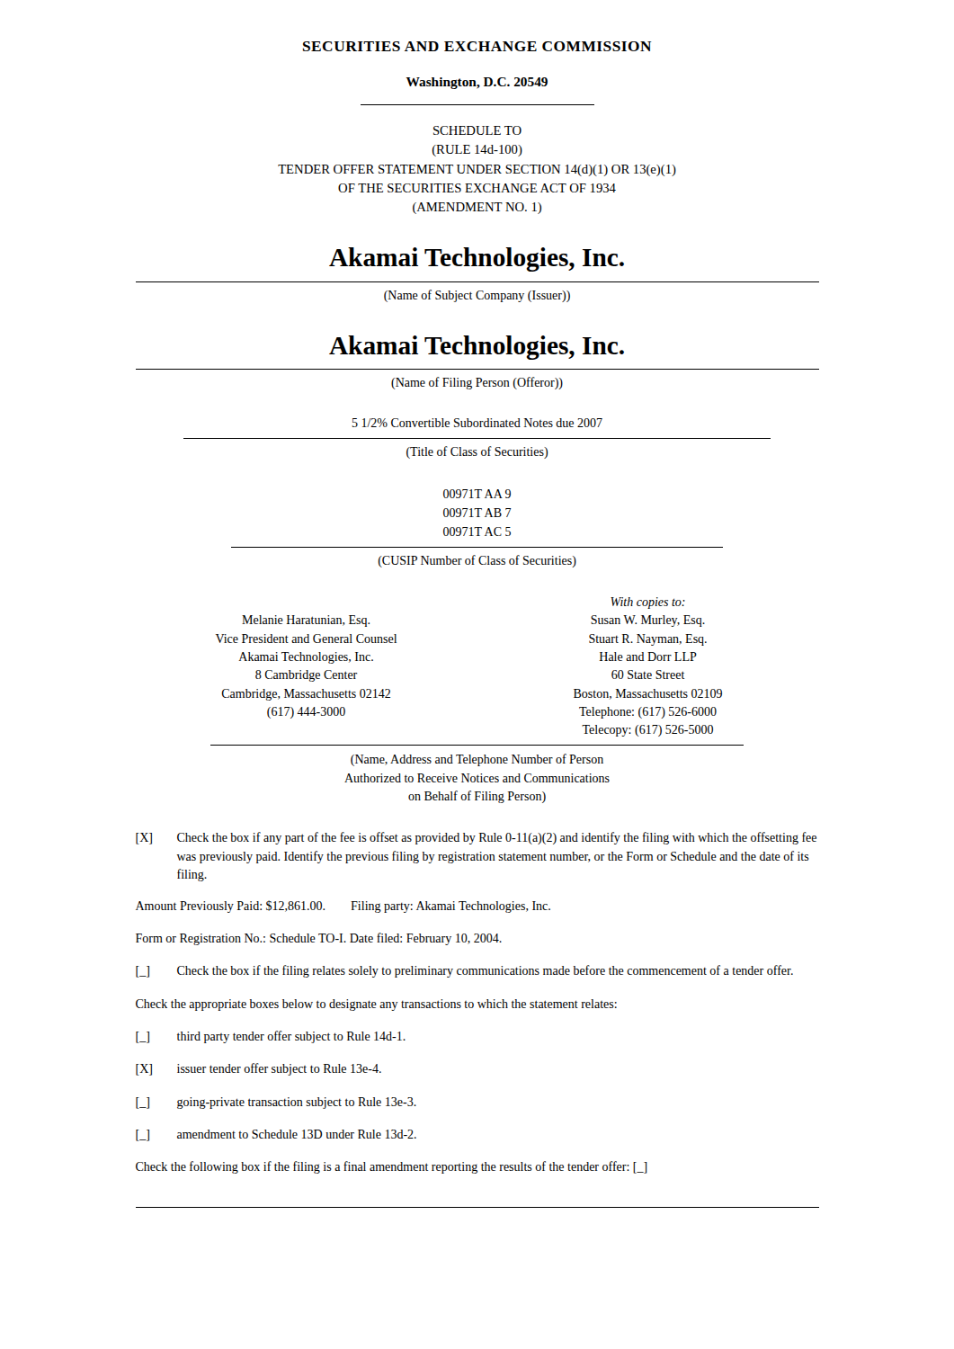SECURITIES AND EXCHANGE COMMISSION
Washington, D.C. 20549
SCHEDULE TO
(RULE 14d-100)
TENDER OFFER STATEMENT UNDER SECTION 14(d)(1) OR 13(e)(1)
OF THE SECURITIES EXCHANGE ACT OF 1934
(AMENDMENT NO. 1)
Akamai Technologies, Inc.
(Name of Subject Company (Issuer))
Akamai Technologies, Inc.
(Name of Filing Person (Offeror))
5 1/2% Convertible Subordinated Notes due 2007
(Title of Class of Securities)
00971T AA 9
00971T AB 7
00971T AC 5
(CUSIP Number of Class of Securities)
| | With copies to: |
| Melanie Haratunian, Esq. Vice President and General Counsel Akamai Technologies, Inc. 8 Cambridge Center Cambridge, Massachusetts 02142 (617) 444-3000 | Susan W. Murley, Esq. Stuart R. Nayman, Esq. Hale and Dorr LLP 60 State Street Boston, Massachusetts 02109 Telephone: (617) 526-6000 Telecopy: (617) 526-5000 |
(Name, Address and Telephone Number of Person
Authorized to Receive Notices and Communications
on Behalf of Filing Person)
[X]
Check the box if any part of the fee is offset as provided by Rule 0-11(a)(2) and identify the filing with which the offsetting fee was previously paid. Identify the previous filing by registration statement number, or the Form or Schedule and the date of its filing.
Amount Previously Paid: $12,861.00. Filing party: Akamai Technologies, Inc.
Form or Registration No.: Schedule TO-I. Date filed: February 10, 2004.
[_]
Check the box if the filing relates solely to preliminary communications made before the commencement of a tender offer.
Check the appropriate boxes below to designate any transactions to which the statement relates:
[_]
third party tender offer subject to Rule 14d-1.
[X]
issuer tender offer subject to Rule 13e-4.
[_]
going-private transaction subject to Rule 13e-3.
[_]
amendment to Schedule 13D under Rule 13d-2.
Check the following box if the filing is a final amendment reporting the results of the tender offer: [_]